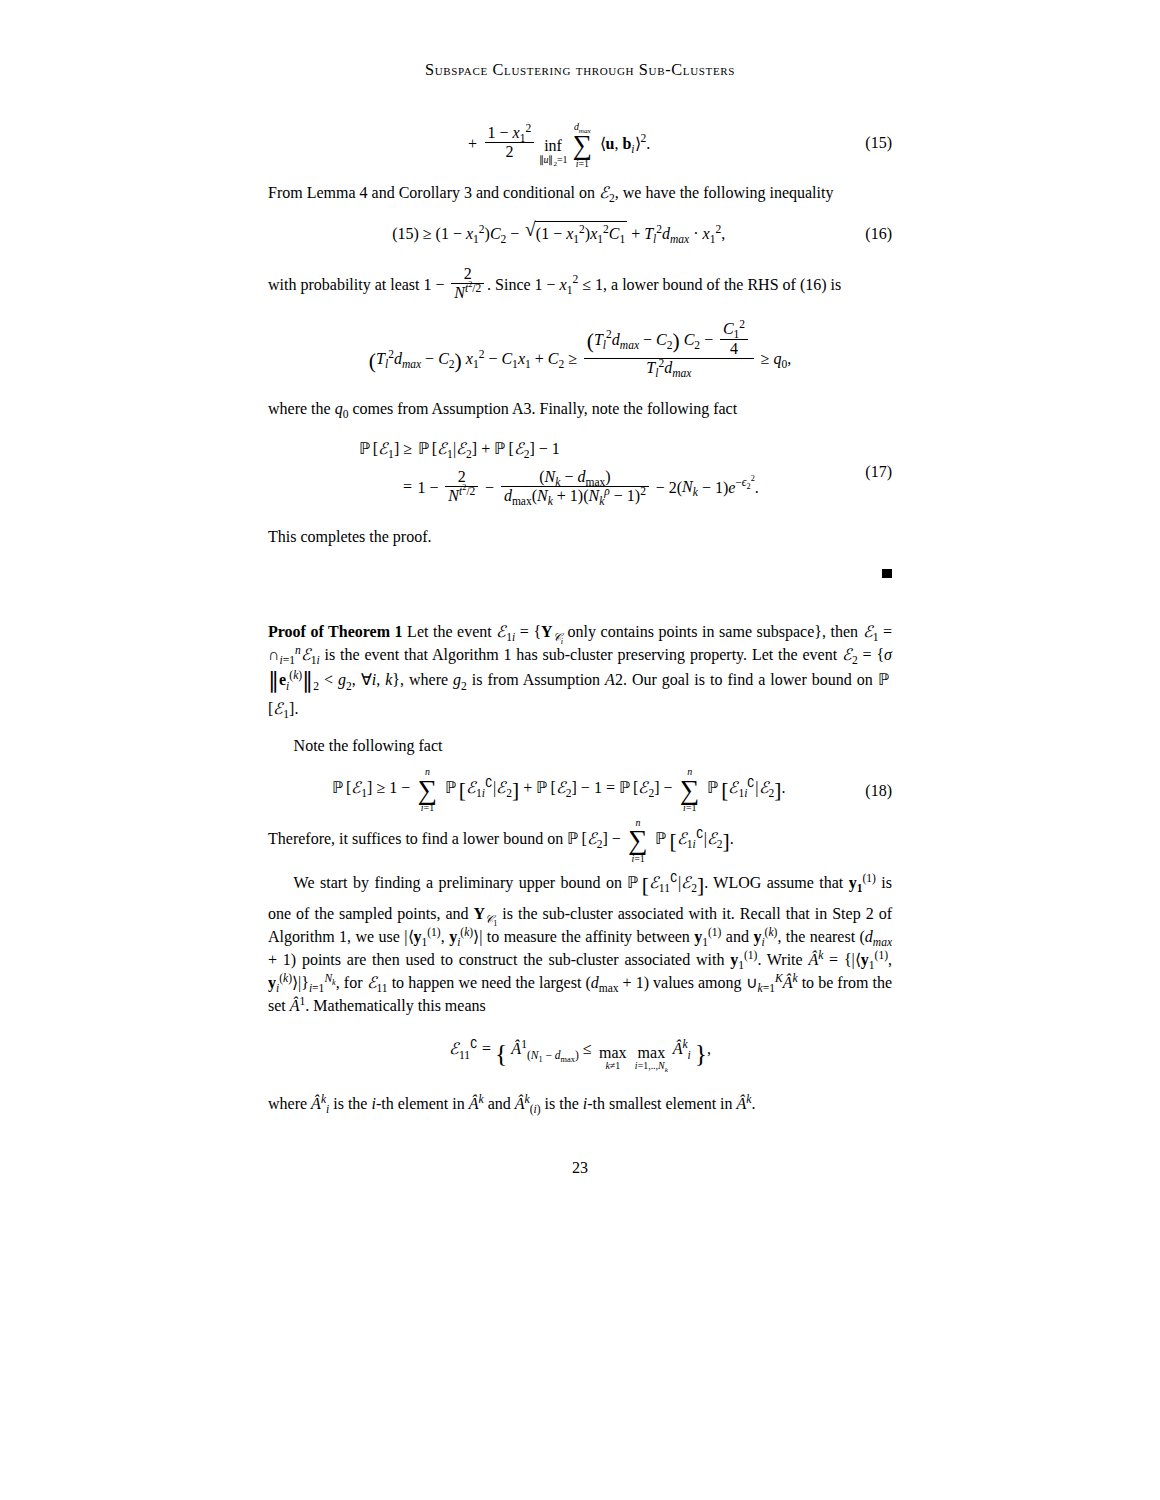Subspace Clustering through Sub-Clusters
+ 1 − x122 inf∥u∥2=1 dmax∑i=1 ⟨u, bi⟩2.
(15)
From Lemma 4 and Corollary 3 and conditional on ℰ2, we have the following inequality
(15) ≥ (1 − x12)C2 − (1 − x12)x12C1 + Tl2dmax · x12,
(16)
with probability at least 1 − 2 Nt2/2. Since 1 − x12 ≤ 1, a lower bound of the RHS of (16) is
(Tl2dmax − C2) x12 − C1x1 + C2 ≥ (Tl2dmax − C2) C2 − C124 Tl2dmax ≥ q0,
where the q0 comes from Assumption A3. Finally, note the following fact
ℙ [ℰ1] ≥
ℙ [ℰ1|ℰ2] + ℙ [ℰ2] − 1
=
1 − 2 Nt2/2 − (Nk − dmax) dmax(Nk + 1)(Nkρ − 1)2 − 2(Nk − 1)e−ϵ22.
(17)
This completes the proof.
Proof of Theorem 1 Let the event ℰ1i = {Y𝒞i only contains points in same subspace}, then ℰ1 = ∩i=1nℰ1i is the event that Algorithm 1 has sub-cluster preserving property. Let the event ℰ2 = {σ ∥ei(k)∥2 < g2, ∀i, k}, where g2 is from Assumption A2. Our goal is to find a lower bound on ℙ [ℰ1].
Note the following fact
ℙ [ℰ1] ≥ 1 − n∑i=1 ℙ [ℰ1i∁|ℰ2] + ℙ [ℰ2] − 1 = ℙ [ℰ2] − n∑i=1 ℙ [ℰ1i∁|ℰ2].
(18)
Therefore, it suffices to find a lower bound on ℙ [ℰ2] − n∑i=1 ℙ [ℰ1i∁|ℰ2].
We start by finding a preliminary upper bound on ℙ [ℰ11∁|ℰ2]. WLOG assume that y1(1) is one of the sampled points, and Y𝒞1 is the sub-cluster associated with it. Recall that in Step 2 of Algorithm 1, we use |⟨y1(1), yi(k)⟩| to measure the affinity between y1(1) and yi(k), the nearest (dmax + 1) points are then used to construct the sub-cluster associated with y1(1). Write Âk = {|⟨y1(1), yi(k)⟩|}i=1Nk, for ℰ11 to happen we need the largest (dmax + 1) values among ∪k=1KÂk to be from the set Â1. Mathematically this means
ℰ11∁ = { Â1(N1 − dmax) ≤ max k≠1 max i=1,..,Nk Âki },
where Âki is the i-th element in Âk and Âk(i) is the i-th smallest element in Âk.
23